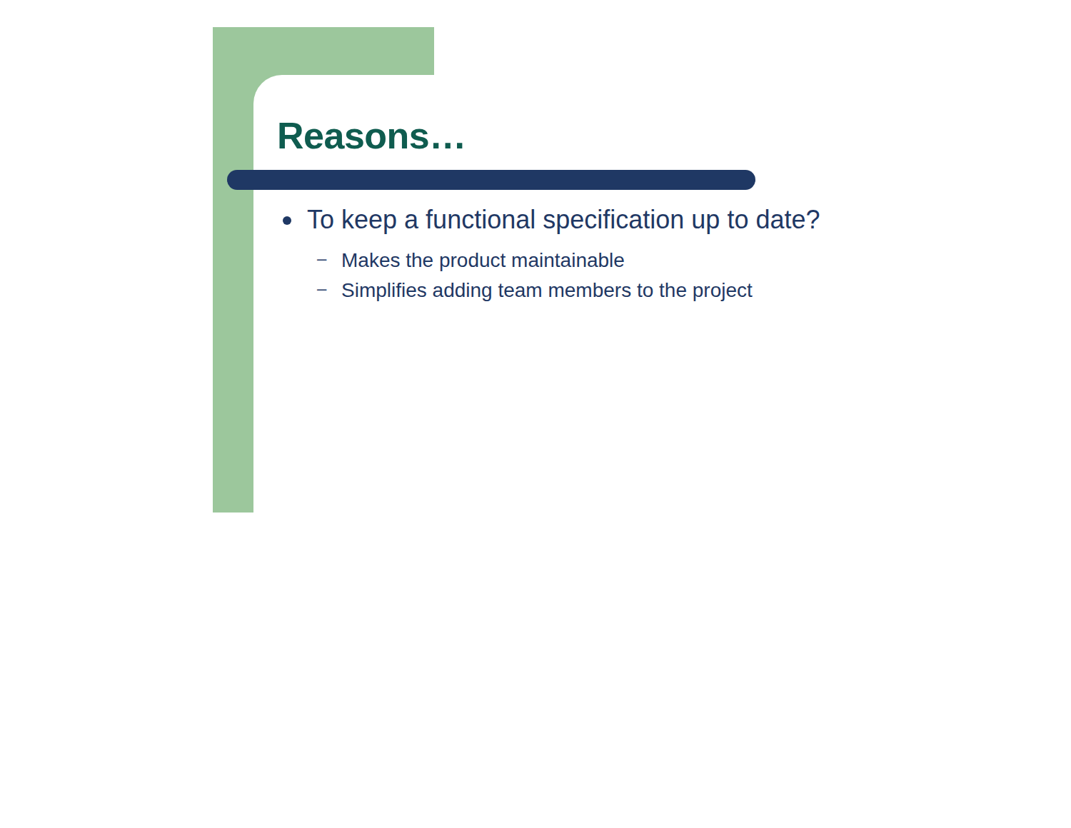Reasons…
To keep a functional specification up to date?
Makes the product maintainable
Simplifies adding team members to the project